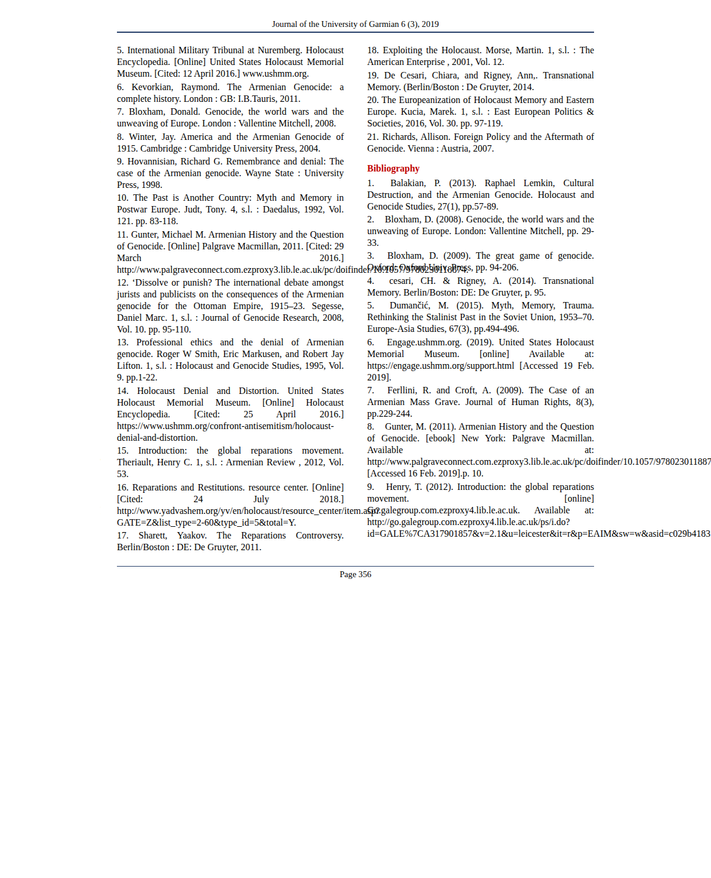Journal of the University of Garmian 6 (3), 2019
5. International Military Tribunal at Nuremberg. Holocaust Encyclopedia. [Online] United States Holocaust Memorial Museum. [Cited: 12 April 2016.] www.ushmm.org.
6. Kevorkian, Raymond. The Armenian Genocide: a complete history. London : GB: I.B.Tauris, 2011.
7. Bloxham, Donald. Genocide, the world wars and the unweaving of Europe. London : Vallentine Mitchell, 2008.
8. Winter, Jay. America and the Armenian Genocide of 1915. Cambridge : Cambridge University Press, 2004.
9. Hovannisian, Richard G. Remembrance and denial: The case of the Armenian genocide. Wayne State : University Press, 1998.
10. The Past is Another Country: Myth and Memory in Postwar Europe. Judt, Tony. 4, s.l. : Daedalus, 1992, Vol. 121. pp. 83-118.
11. Gunter, Michael M. Armenian History and the Question of Genocide. [Online] Palgrave Macmillan, 2011. [Cited: 29 March 2016.] http://www.palgraveconnect.com.ezproxy3.lib.le.ac.uk/pc/doifinder/10.1057/9780230118874.
12. ‘Dissolve or punish? The international debate amongst jurists and publicists on the consequences of the Armenian genocide for the Ottoman Empire, 1915–23. Segesse, Daniel Marc. 1, s.l. : Journal of Genocide Research, 2008, Vol. 10. pp. 95-110.
13. Professional ethics and the denial of Armenian genocide. Roger W Smith, Eric Markusen, and Robert Jay Lifton. 1, s.l. : Holocaust and Genocide Studies, 1995, Vol. 9. pp.1-22.
14. Holocaust Denial and Distortion. United States Holocaust Memorial Museum. [Online] Holocaust Encyclopedia. [Cited: 25 April 2016.] https://www.ushmm.org/confront-antisemitism/holocaust-denial-and-distortion.
15. Introduction: the global reparations movement. Theriault, Henry C. 1, s.l. : Armenian Review , 2012, Vol. 53.
16. Reparations and Restitutions. resource center. [Online] [Cited: 24 July 2018.] http://www.yadvashem.org/yv/en/holocaust/resource_center/item.asp?GATE=Z&list_type=2-60&type_id=5&total=Y.
17. Sharett, Yaakov. The Reparations Controversy. Berlin/Boston : DE: De Gruyter, 2011.
18. Exploiting the Holocaust. Morse, Martin. 1, s.l. : The American Enterprise , 2001, Vol. 12.
19. De Cesari, Chiara, and Rigney, Ann,. Transnational Memory. (Berlin/Boston : De Gruyter, 2014.
20. The Europeanization of Holocaust Memory and Eastern Europe. Kucia, Marek. 1, s.l. : East European Politics & Societies, 2016, Vol. 30. pp. 97-119.
21. Richards, Allison. Foreign Policy and the Aftermath of Genocide. Vienna : Austria, 2007.
Bibliography
1. Balakian, P. (2013). Raphael Lemkin, Cultural Destruction, and the Armenian Genocide. Holocaust and Genocide Studies, 27(1), pp.57-89.
2. Bloxham, D. (2008). Genocide, the world wars and the unweaving of Europe. London: Vallentine Mitchell, pp. 29-33.
3. Bloxham, D. (2009). The great game of genocide. Oxford: Oxford Univ. Press, pp. 94-206.
4. cesari, CH. & Rigney, A. (2014). Transnational Memory. Berlin/Boston: DE: De Gruyter, p. 95.
5. Dumančić, M. (2015). Myth, Memory, Trauma. Rethinking the Stalinist Past in the Soviet Union, 1953–70. Europe-Asia Studies, 67(3), pp.494-496.
6. Engage.ushmm.org. (2019). United States Holocaust Memorial Museum. [online] Available at: https://engage.ushmm.org/support.html [Accessed 19 Feb. 2019].
7. Ferllini, R. and Croft, A. (2009). The Case of an Armenian Mass Grave. Journal of Human Rights, 8(3), pp.229-244.
8. Gunter, M. (2011). Armenian History and the Question of Genocide. [ebook] New York: Palgrave Macmillan. Available at: http://www.palgraveconnect.com.ezproxy3.lib.le.ac.uk/pc/doifinder/10.1057/9780230118874 [Accessed 16 Feb. 2019].p. 10.
9. Henry, T. (2012). Introduction: the global reparations movement. [online] Go.galegroup.com.ezproxy4.lib.le.ac.uk. Available at: http://go.galegroup.com.ezproxy4.lib.le.ac.uk/ps/i.do?id=GALE%7CA317901857&v=2.1&u=leicester&it=r&p=EAIM&sw=w&asid=c029b4183
Page 356